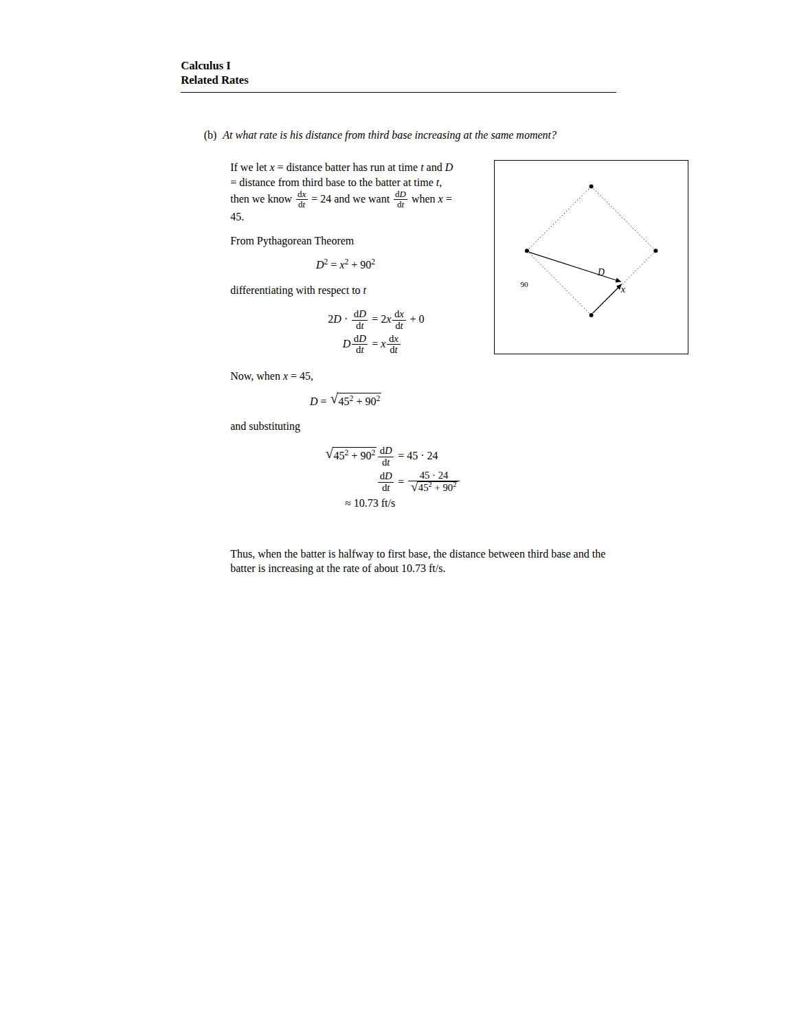Calculus I
Related Rates
(b) At what rate is his distance from third base increasing at the same moment?
If we let x = distance batter has run at time t and D = distance from third base to the batter at time t, then we know dx dt = 24 and we want dD dt when x = 45.
From Pythagorean Theorem
D2 = x2 + 902
differentiating with respect to t
2D · dD dt = 2xdx dt + 0 DdD dt = xdx dt
Now, when x = 45,
D = 452 + 902
and substituting
452 + 902 dD dt = 45 · 24 dD dt = 45 · 24452 + 902 ≈ 10.73 ft/s
D x 90
Thus, when the batter is halfway to first base, the distance between third base and the batter is increasing at the rate of about 10.73 ft/s.